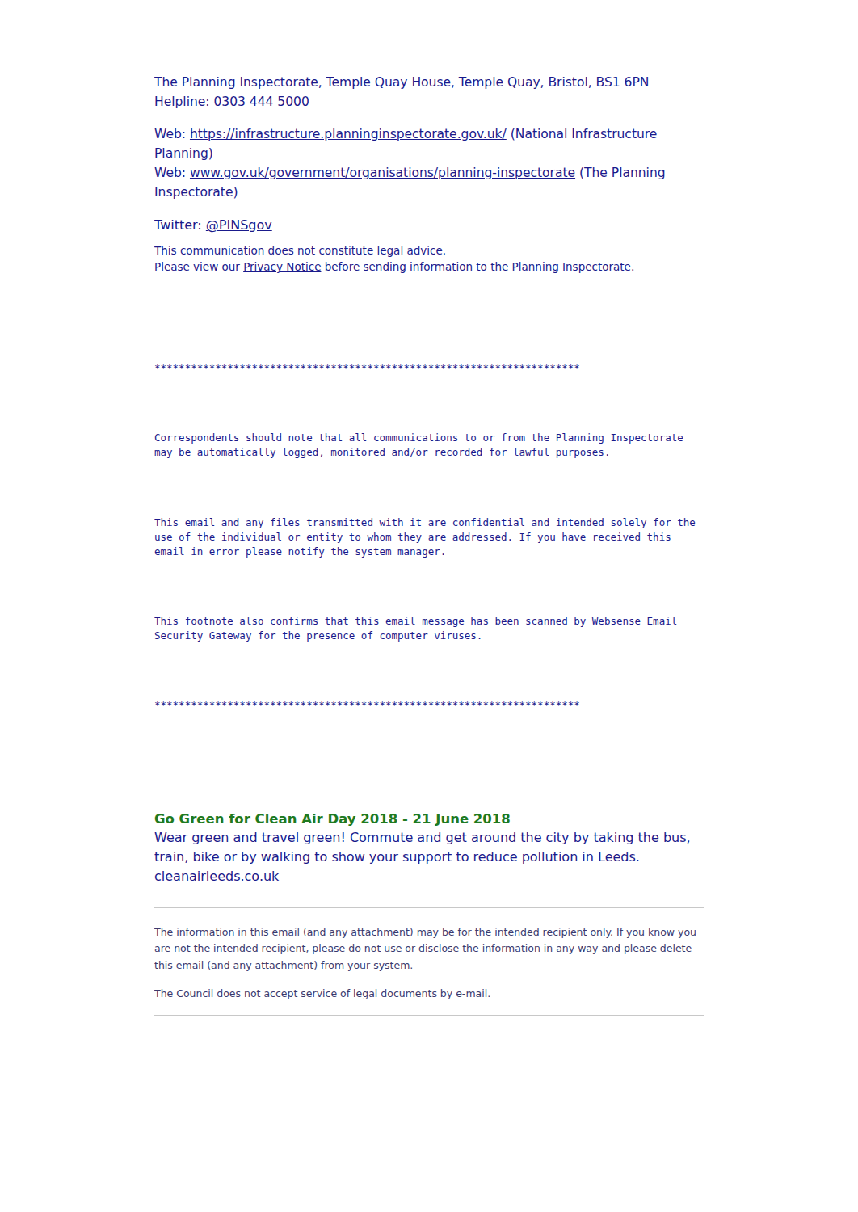The Planning Inspectorate, Temple Quay House, Temple Quay, Bristol, BS1 6PN
Helpline: 0303 444 5000
Web: https://infrastructure.planninginspectorate.gov.uk/ (National Infrastructure Planning)
Web: www.gov.uk/government/organisations/planning-inspectorate (The Planning Inspectorate)
Twitter: @PINSgov
This communication does not constitute legal advice.
Please view our Privacy Notice before sending information to the Planning Inspectorate.
**********************************************************************
Correspondents should note that all communications to or from the Planning Inspectorate may be automatically logged, monitored and/or recorded for lawful purposes.
This email and any files transmitted with it are confidential and intended solely for the use of the individual or entity to whom they are addressed. If you have received this email in error please notify the system manager.
This footnote also confirms that this email message has been scanned by Websense Email Security Gateway for the presence of computer viruses.
**********************************************************************
Go Green for Clean Air Day 2018 - 21 June 2018
Wear green and travel green! Commute and get around the city by taking the bus, train, bike or by walking to show your support to reduce pollution in Leeds.
cleanairleeds.co.uk
The information in this email (and any attachment) may be for the intended recipient only. If you know you are not the intended recipient, please do not use or disclose the information in any way and please delete this email (and any attachment) from your system.
The Council does not accept service of legal documents by e-mail.